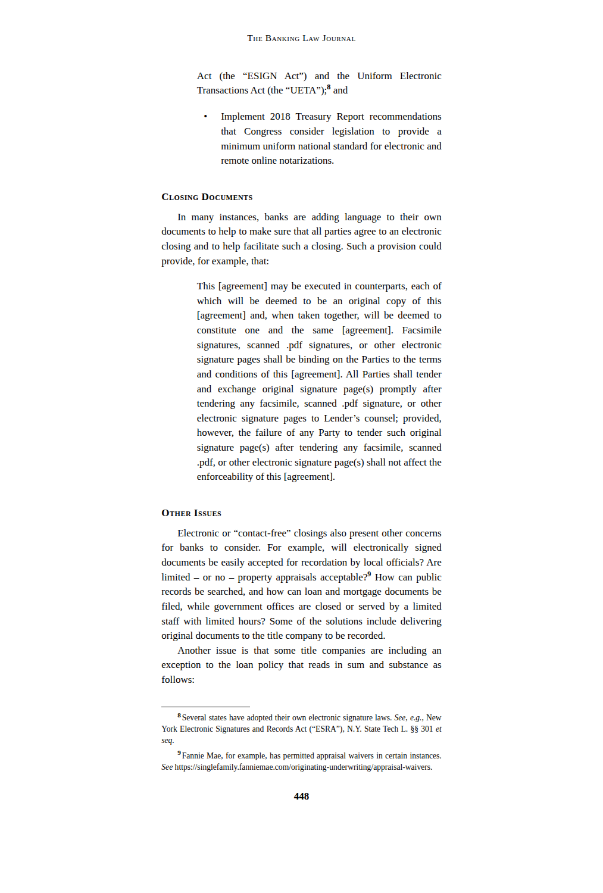The Banking Law Journal
Act (the “ESIGN Act”) and the Uniform Electronic Transactions Act (the “UETA”);8 and
Implement 2018 Treasury Report recommendations that Congress consider legislation to provide a minimum uniform national standard for electronic and remote online notarizations.
Closing Documents
In many instances, banks are adding language to their own documents to help to make sure that all parties agree to an electronic closing and to help facilitate such a closing. Such a provision could provide, for example, that:
This [agreement] may be executed in counterparts, each of which will be deemed to be an original copy of this [agreement] and, when taken together, will be deemed to constitute one and the same [agreement]. Facsimile signatures, scanned .pdf signatures, or other electronic signature pages shall be binding on the Parties to the terms and conditions of this [agreement]. All Parties shall tender and exchange original signature page(s) promptly after tendering any facsimile, scanned .pdf signature, or other electronic signature pages to Lender’s counsel; provided, however, the failure of any Party to tender such original signature page(s) after tendering any facsimile, scanned .pdf, or other electronic signature page(s) shall not affect the enforceability of this [agreement].
Other Issues
Electronic or “contact-free” closings also present other concerns for banks to consider. For example, will electronically signed documents be easily accepted for recordation by local officials? Are limited – or no – property appraisals acceptable?9 How can public records be searched, and how can loan and mortgage documents be filed, while government offices are closed or served by a limited staff with limited hours? Some of the solutions include delivering original documents to the title company to be recorded.
Another issue is that some title companies are including an exception to the loan policy that reads in sum and substance as follows:
8 Several states have adopted their own electronic signature laws. See, e.g., New York Electronic Signatures and Records Act (“ESRA”), N.Y. State Tech L. §§ 301 et seq.
9 Fannie Mae, for example, has permitted appraisal waivers in certain instances. See https://singlefamily.fanniemae.com/originating-underwriting/appraisal-waivers.
448